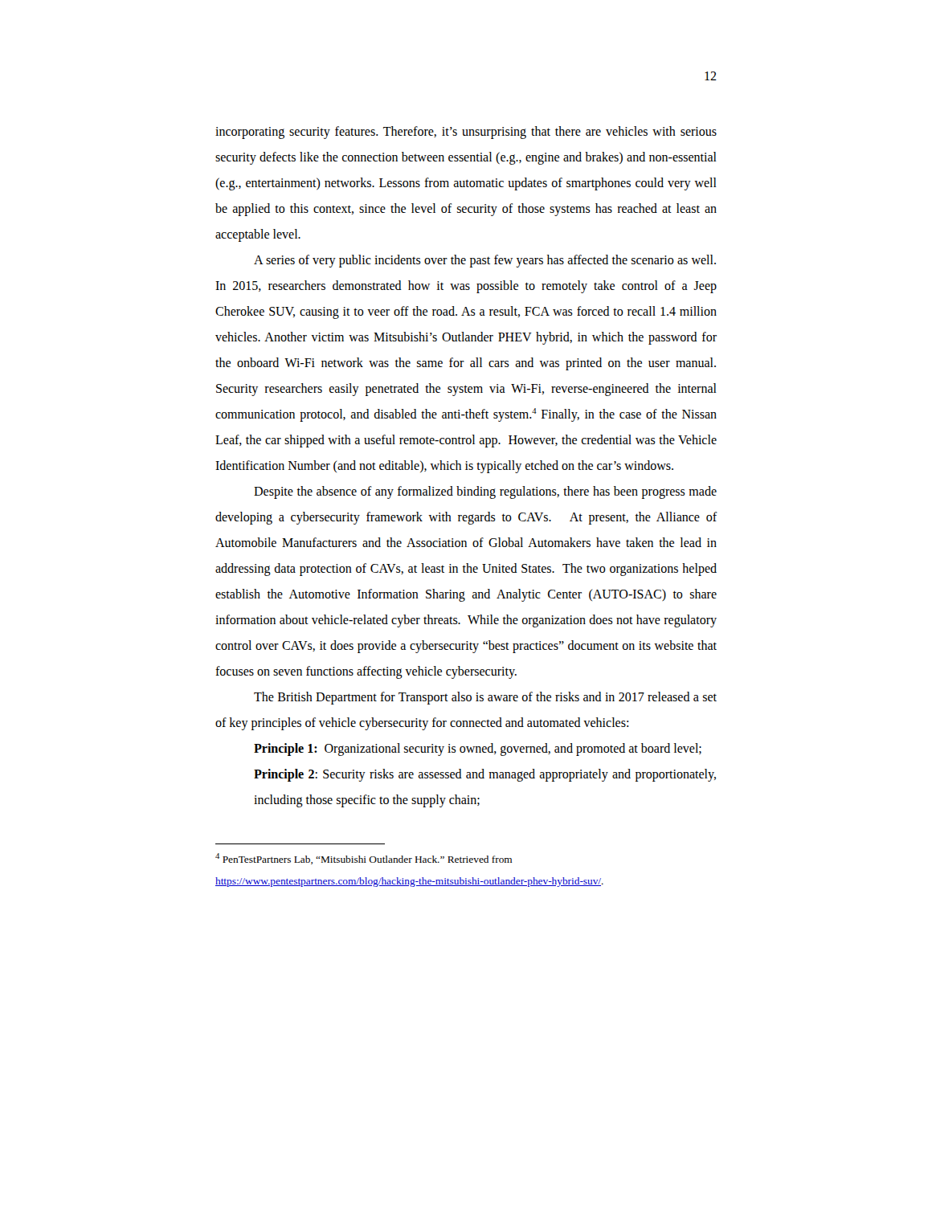12
incorporating security features. Therefore, it’s unsurprising that there are vehicles with serious security defects like the connection between essential (e.g., engine and brakes) and non-essential (e.g., entertainment) networks. Lessons from automatic updates of smartphones could very well be applied to this context, since the level of security of those systems has reached at least an acceptable level.
A series of very public incidents over the past few years has affected the scenario as well. In 2015, researchers demonstrated how it was possible to remotely take control of a Jeep Cherokee SUV, causing it to veer off the road. As a result, FCA was forced to recall 1.4 million vehicles. Another victim was Mitsubishi’s Outlander PHEV hybrid, in which the password for the onboard Wi-Fi network was the same for all cars and was printed on the user manual. Security researchers easily penetrated the system via Wi-Fi, reverse-engineered the internal communication protocol, and disabled the anti-theft system.4 Finally, in the case of the Nissan Leaf, the car shipped with a useful remote-control app. However, the credential was the Vehicle Identification Number (and not editable), which is typically etched on the car’s windows.
Despite the absence of any formalized binding regulations, there has been progress made developing a cybersecurity framework with regards to CAVs. At present, the Alliance of Automobile Manufacturers and the Association of Global Automakers have taken the lead in addressing data protection of CAVs, at least in the United States. The two organizations helped establish the Automotive Information Sharing and Analytic Center (AUTO-ISAC) to share information about vehicle-related cyber threats. While the organization does not have regulatory control over CAVs, it does provide a cybersecurity “best practices” document on its website that focuses on seven functions affecting vehicle cybersecurity.
The British Department for Transport also is aware of the risks and in 2017 released a set of key principles of vehicle cybersecurity for connected and automated vehicles:
Principle 1: Organizational security is owned, governed, and promoted at board level;
Principle 2: Security risks are assessed and managed appropriately and proportionately, including those specific to the supply chain;
4 PenTestPartners Lab, “Mitsubishi Outlander Hack.” Retrieved from
https://www.pentestpartners.com/blog/hacking-the-mitsubishi-outlander-phev-hybrid-suv/.